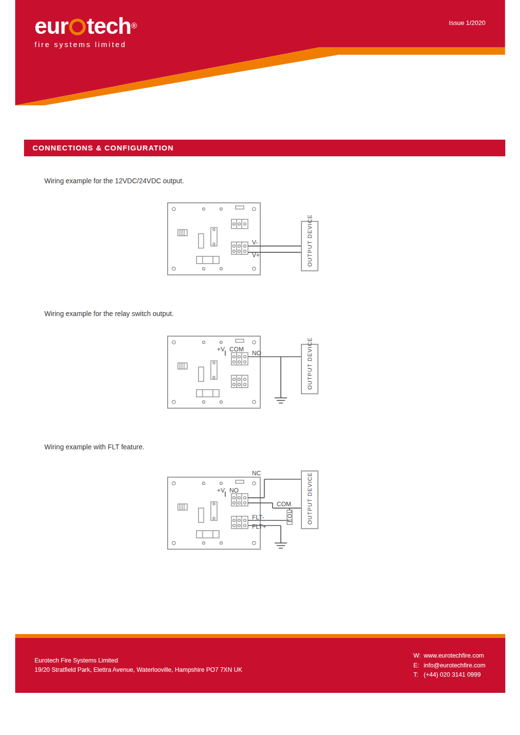eur tech®
fire systems limited
Issue 1/2020
Connections & Configuration
Wiring example for the 12VDC/24VDC output.
V- V+ OUTPUT DEVICE
Wiring example for the relay switch output.
+V COM NO OUTPUT DEVICE
Wiring example with FLT feature.
+V NO NC FLT- FLT+ COM EOL OUTPUT DEVICE
Eurotech Fire Systems Limited
19/20 Stratfield Park, Elettra Avenue, Waterlooville, Hampshire PO7 7XN UK
W: www.eurotechfire.com E: info@eurotechfire.com T:(+44) 020 3141 0999